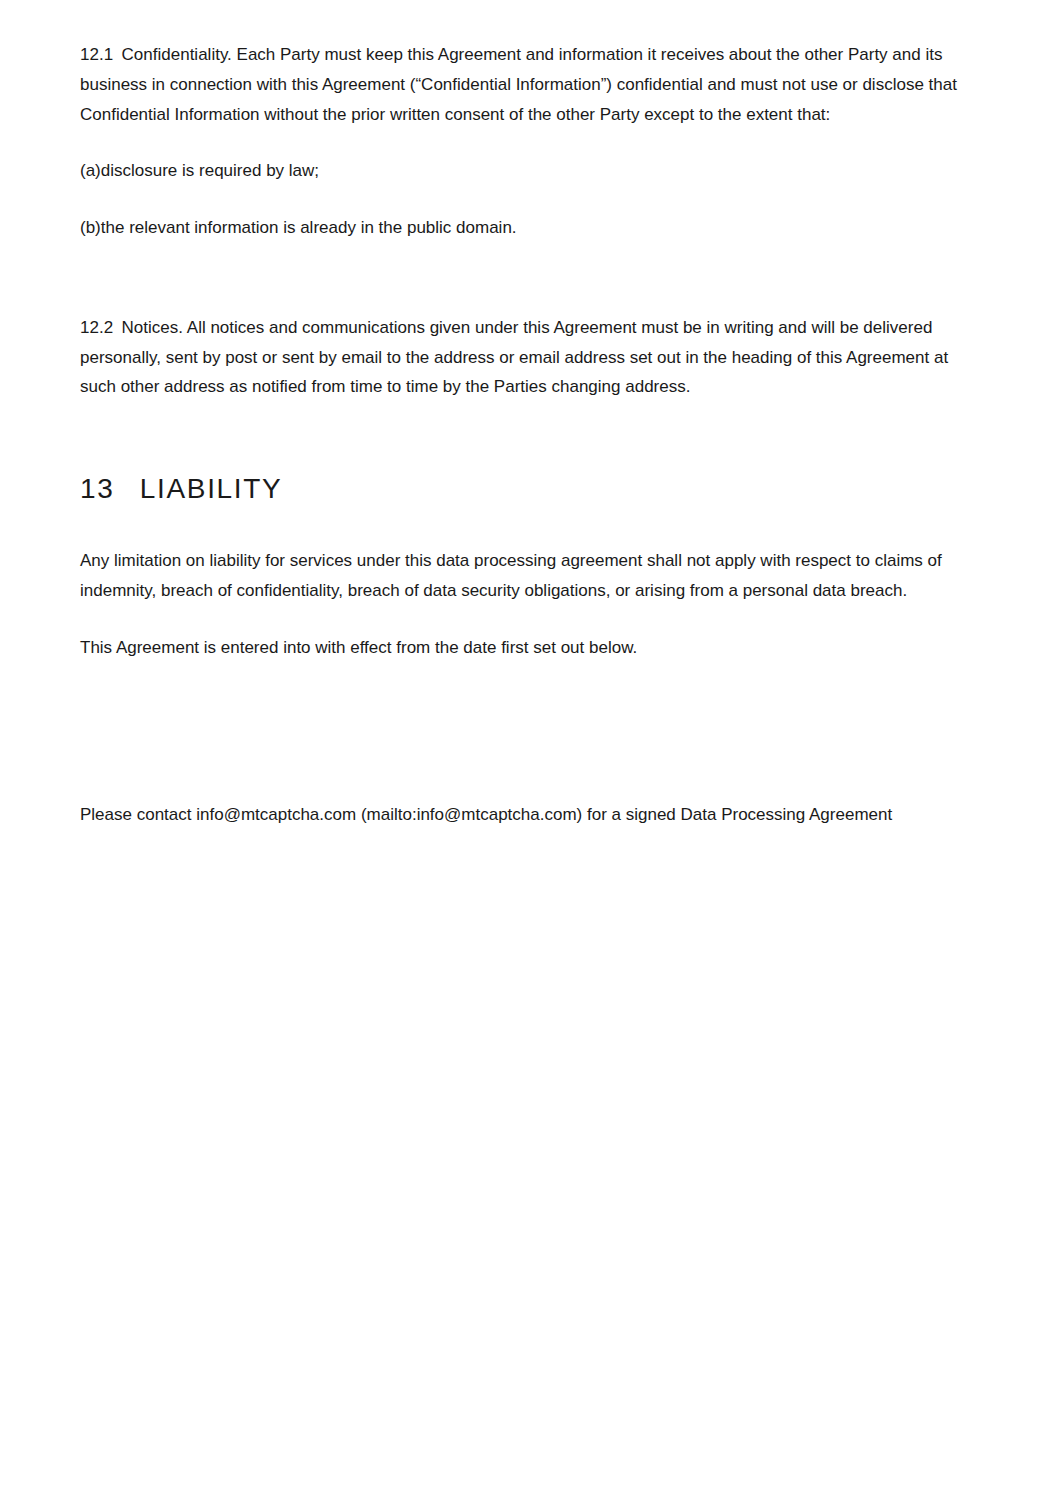12.1 Confidentiality. Each Party must keep this Agreement and information it receives about the other Party and its business in connection with this Agreement (“Confidential Information”) confidential and must not use or disclose that Confidential Information without the prior written consent of the other Party except to the extent that:
(a)disclosure is required by law;
(b)the relevant information is already in the public domain.
12.2 Notices. All notices and communications given under this Agreement must be in writing and will be delivered personally, sent by post or sent by email to the address or email address set out in the heading of this Agreement at such other address as notified from time to time by the Parties changing address.
13 LIABILITY
Any limitation on liability for services under this data processing agreement shall not apply with respect to claims of indemnity, breach of confidentiality, breach of data security obligations, or arising from a personal data breach.
This Agreement is entered into with effect from the date first set out below.
Please contact info@mtcaptcha.com (mailto:info@mtcaptcha.com) for a signed Data Processing Agreement